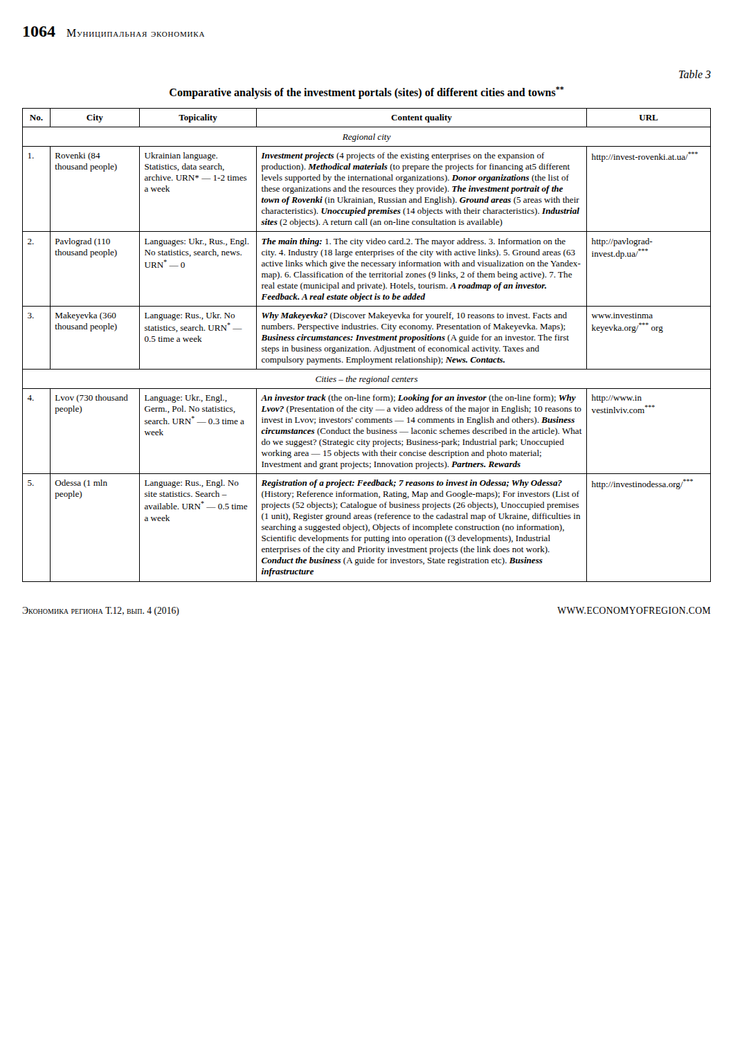1064 Муниципальная экономика
Table 3
Comparative analysis of the investment portals (sites) of different cities and towns**
| No. | City | Topicality | Content quality | URL |
| --- | --- | --- | --- | --- |
| Regional city |
| 1. | Rovenki (84 thousand people) | Ukrainian language. Statistics, data search, archive. URN* — 1-2 times a week | Investment projects (4 projects of the existing enterprises on the expansion of production). Methodical materials (to prepare the projects for financing at5 different levels supported by the international organizations). Donor organizations (the list of these organizations and the resources they provide). The investment portrait of the town of Rovenki (in Ukrainian, Russian and English). Ground areas (5 areas with their characteristics). Unoccupied premises (14 objects with their characteristics). Industrial sites (2 objects). A return call (an on-line consultation is available) | http://invest-rovenki.at.ua/ *** |
| 2. | Pavlograd (110 thousand people) | Languages: Ukr., Rus., Engl. No statistics, search, news. URN * — 0 | The main thing: 1. The city video card.2. The mayor address. 3. Information on the city. 4. Industry (18 large enterprises of the city with active links). 5. Ground areas (63 active links which give the necessary information with and visualization on the Yandex-map). 6. Classification of the territorial zones (9 links, 2 of them being active). 7. The real estate (municipal and private). Hotels, tourism. A roadmap of an investor. Feedback. A real estate object is to be added | http://pavlograd-invest.dp.ua/ *** |
| 3. | Makeyevka (360 thousand people) | Language: Rus., Ukr. No statistics, search. URN * — 0.5 time a week | Why Makeyevka? (Discover Makeyevka for yourelf, 10 reasons to invest. Facts and numbers. Perspective industries. City economy. Presentation of Makeyevka. Maps); Business circumstances: Investment propositions (A guide for an investor. The first steps in business organization. Adjustment of economical activity. Taxes and compulsory payments. Employment relationship); News. Contacts. | www.investinma keyevka.org/ *** org |
| Cities – the regional centers |
| 4. | Lvov (730 thousand people) | Language: Ukr., Engl., Germ., Pol. No statistics, search. URN * — 0.3 time a week | An investor track (the on-line form); Looking for an investor (the on-line form); Why Lvov? (Presentation of the city — a video address of the major in English; 10 reasons to invest in Lvov; investors' comments — 14 comments in English and others). Business circumstances (Conduct the business — laconic schemes described in the article). What do we suggest? (Strategic city projects; Business-park; Industrial park; Unoccupied working area — 15 objects with their concise description and photo material; Investment and grant projects; Innovation projects). Partners. Rewards | http://www.in vestinlviv.com *** |
| 5. | Odessa (1 mln people) | Language: Rus., Engl. No site statistics. Search – available. URN * — 0.5 time a week | Registration of a project: Feedback; 7 reasons to invest in Odessa; Why Odessa? (History; Reference information, Rating, Map and Google-maps); For investors (List of projects (52 objects); Catalogue of business projects (26 objects), Unoccupied premises (1 unit), Register ground areas (reference to the cadastral map of Ukraine, difficulties in searching a suggested object), Objects of incomplete construction (no information), Scientific developments for putting into operation ((3 developments), Industrial enterprises of the city and Priority investment projects (the link does not work). Conduct the business (A guide for investors, State registration etc). Business infrastructure | http://investinodessa.org/ *** |
Экономика региона Т.12, вып. 4 (2016) WWW.ECONOMYOFREGION.COM